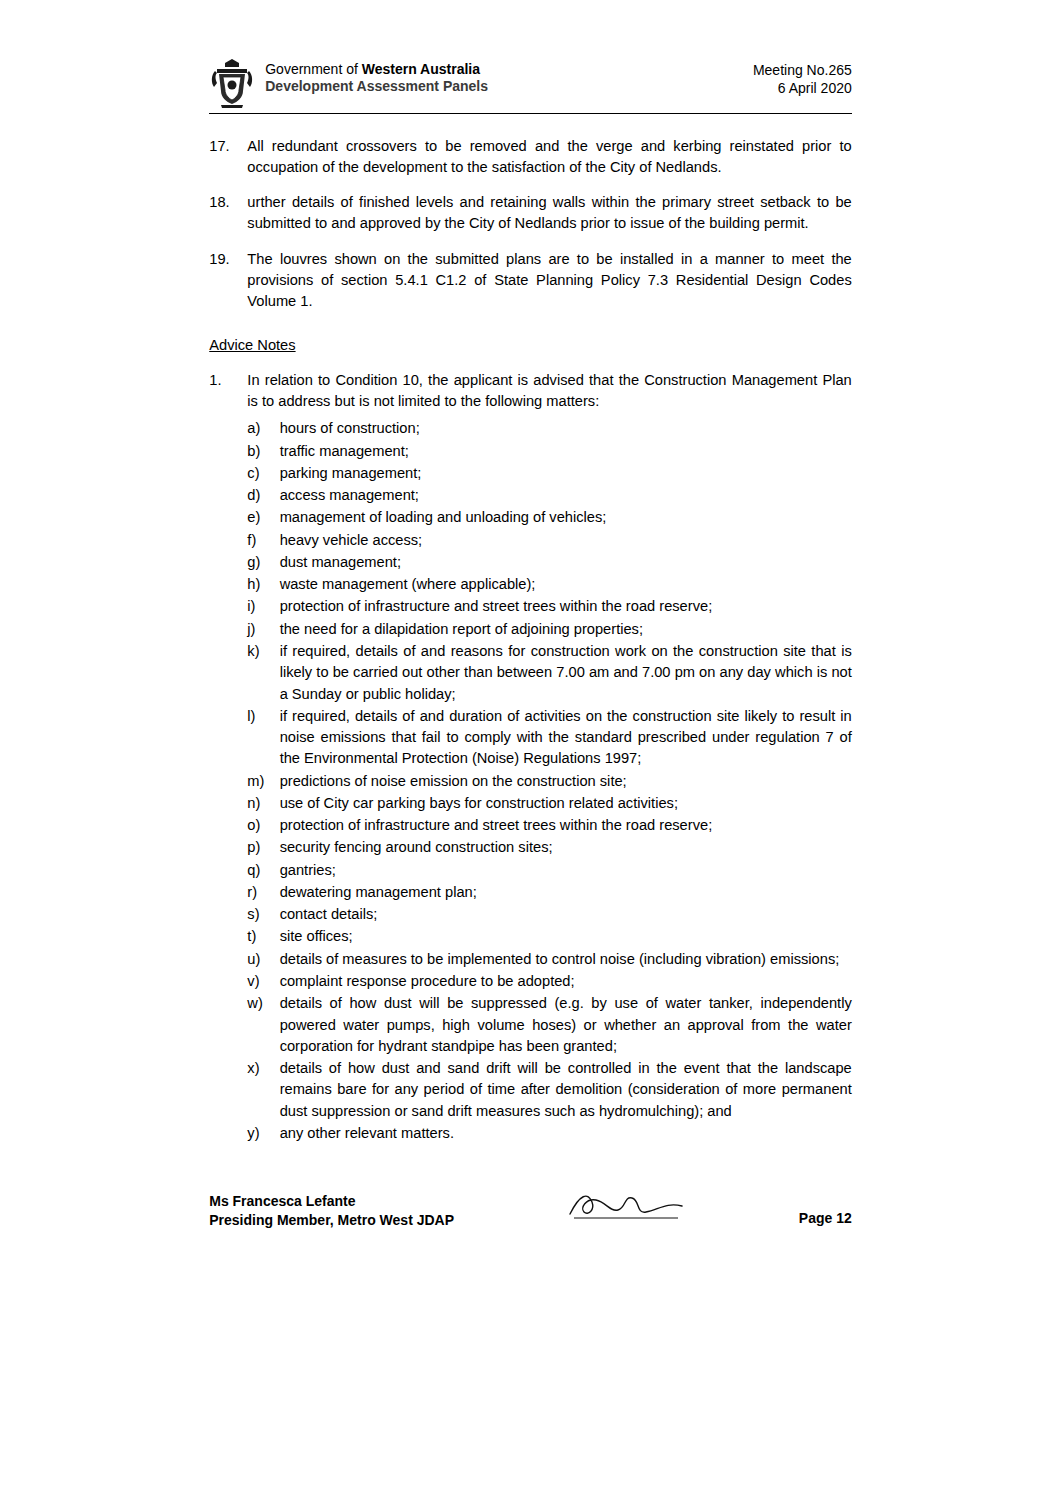Government of Western Australia
Development Assessment Panels
Meeting No.265
6 April 2020
17. All redundant crossovers to be removed and the verge and kerbing reinstated prior to occupation of the development to the satisfaction of the City of Nedlands.
18. urther details of finished levels and retaining walls within the primary street setback to be submitted to and approved by the City of Nedlands prior to issue of the building permit.
19. The louvres shown on the submitted plans are to be installed in a manner to meet the provisions of section 5.4.1 C1.2 of State Planning Policy 7.3 Residential Design Codes Volume 1.
Advice Notes
1. In relation to Condition 10, the applicant is advised that the Construction Management Plan is to address but is not limited to the following matters:
a) hours of construction;
b) traffic management;
c) parking management;
d) access management;
e) management of loading and unloading of vehicles;
f) heavy vehicle access;
g) dust management;
h) waste management (where applicable);
i) protection of infrastructure and street trees within the road reserve;
j) the need for a dilapidation report of adjoining properties;
k) if required, details of and reasons for construction work on the construction site that is likely to be carried out other than between 7.00 am and 7.00 pm on any day which is not a Sunday or public holiday;
l) if required, details of and duration of activities on the construction site likely to result in noise emissions that fail to comply with the standard prescribed under regulation 7 of the Environmental Protection (Noise) Regulations 1997;
m) predictions of noise emission on the construction site;
n) use of City car parking bays for construction related activities;
o) protection of infrastructure and street trees within the road reserve;
p) security fencing around construction sites;
q) gantries;
r) dewatering management plan;
s) contact details;
t) site offices;
u) details of measures to be implemented to control noise (including vibration) emissions;
v) complaint response procedure to be adopted;
w) details of how dust will be suppressed (e.g. by use of water tanker, independently powered water pumps, high volume hoses) or whether an approval from the water corporation for hydrant standpipe has been granted;
x) details of how dust and sand drift will be controlled in the event that the landscape remains bare for any period of time after demolition (consideration of more permanent dust suppression or sand drift measures such as hydromulching); and
y) any other relevant matters.
Ms Francesca Lefante
Presiding Member, Metro West JDAP
Page 12